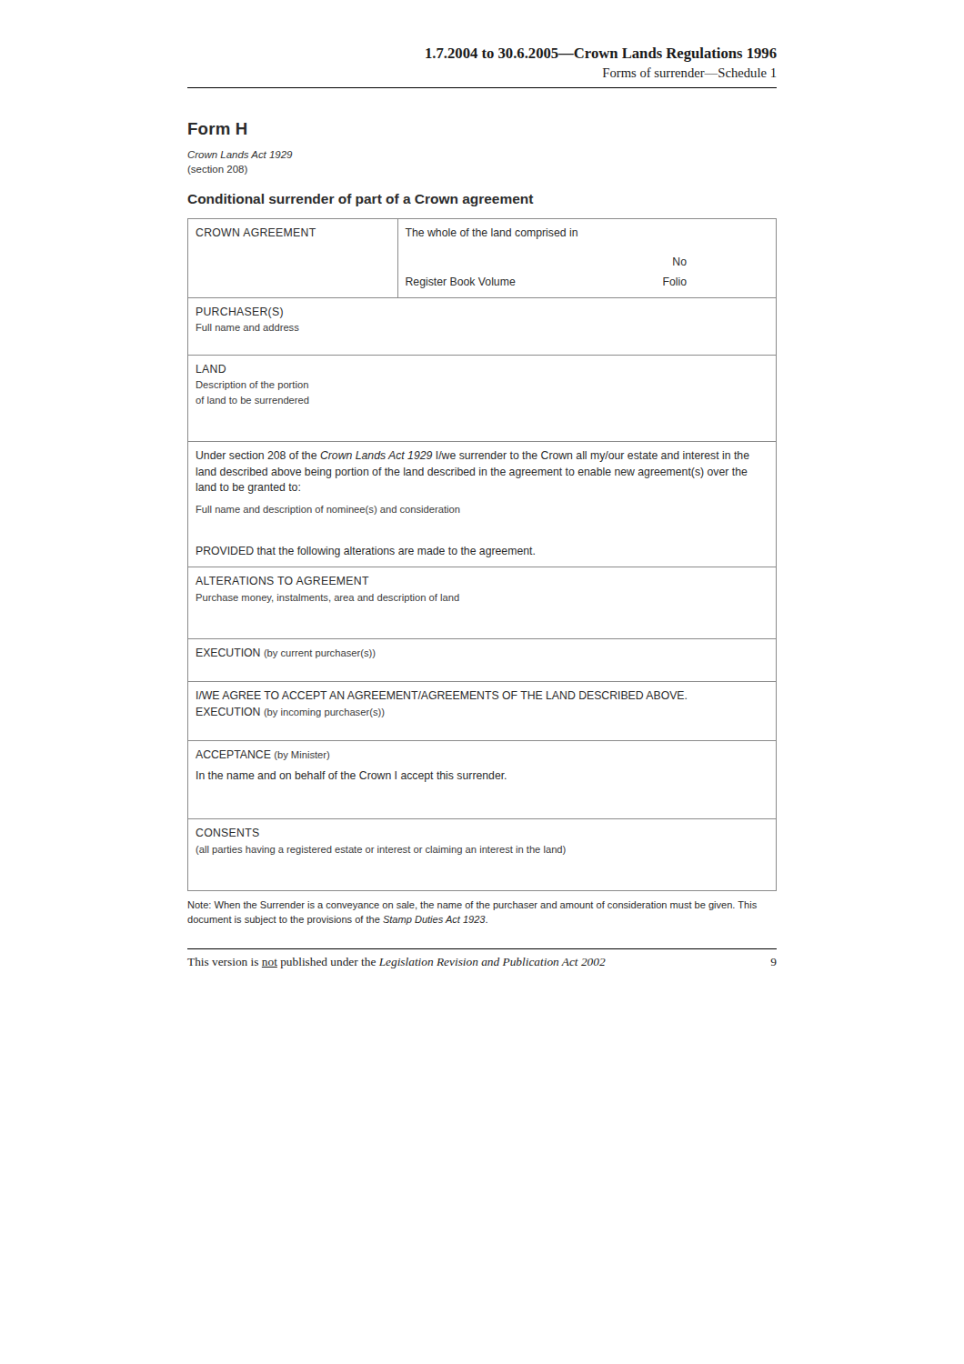1.7.2004 to 30.6.2005—Crown Lands Regulations 1996
Forms of surrender—Schedule 1
Form H
Crown Lands Act 1929
(section 208)
Conditional surrender of part of a Crown agreement
| Crown Agreement | The whole of the land comprised in No Register Book Volume Folio |
| Purchaser(s) Full name and address |
| Land Description of the portion of land to be surrendered |
| Under section 208 of the Crown Lands Act 1929 I/we surrender to the Crown all my/our estate and interest in the land described above being portion of the land described in the agreement to enable new agreement(s) over the land to be granted to: Full name and description of nominee(s) and consideration PROVIDED that the following alterations are made to the agreement. |
| Alterations to Agreement Purchase money, instalments, area and description of land |
| EXECUTION (by current purchaser(s)) |
| I/WE AGREE TO ACCEPT AN AGREEMENT/AGREEMENTS OF THE LAND DESCRIBED ABOVE. EXECUTION (by incoming purchaser(s)) |
| ACCEPTANCE (by Minister) In the name and on behalf of the Crown I accept this surrender. |
| Consents (all parties having a registered estate or interest or claiming an interest in the land) |
Note: When the Surrender is a conveyance on sale, the name of the purchaser and amount of consideration must be given. This document is subject to the provisions of the Stamp Duties Act 1923.
This version is not published under the Legislation Revision and Publication Act 2002
9